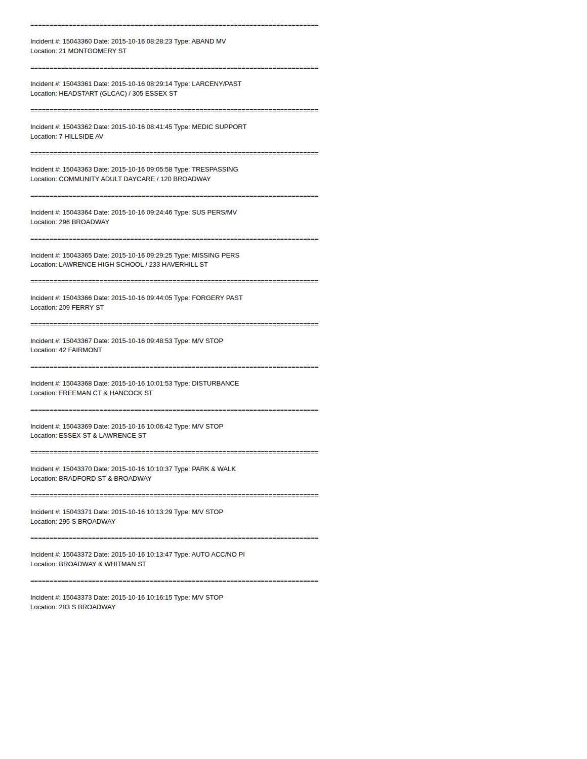===========================================================================
Incident #: 15043360 Date: 2015-10-16 08:28:23 Type: ABAND MV
Location: 21 MONTGOMERY ST
===========================================================================
Incident #: 15043361 Date: 2015-10-16 08:29:14 Type: LARCENY/PAST
Location: HEADSTART (GLCAC) / 305 ESSEX ST
===========================================================================
Incident #: 15043362 Date: 2015-10-16 08:41:45 Type: MEDIC SUPPORT
Location: 7 HILLSIDE AV
===========================================================================
Incident #: 15043363 Date: 2015-10-16 09:05:58 Type: TRESPASSING
Location: COMMUNITY ADULT DAYCARE / 120 BROADWAY
===========================================================================
Incident #: 15043364 Date: 2015-10-16 09:24:46 Type: SUS PERS/MV
Location: 296 BROADWAY
===========================================================================
Incident #: 15043365 Date: 2015-10-16 09:29:25 Type: MISSING PERS
Location: LAWRENCE HIGH SCHOOL / 233 HAVERHILL ST
===========================================================================
Incident #: 15043366 Date: 2015-10-16 09:44:05 Type: FORGERY PAST
Location: 209 FERRY ST
===========================================================================
Incident #: 15043367 Date: 2015-10-16 09:48:53 Type: M/V STOP
Location: 42 FAIRMONT
===========================================================================
Incident #: 15043368 Date: 2015-10-16 10:01:53 Type: DISTURBANCE
Location: FREEMAN CT & HANCOCK ST
===========================================================================
Incident #: 15043369 Date: 2015-10-16 10:06:42 Type: M/V STOP
Location: ESSEX ST & LAWRENCE ST
===========================================================================
Incident #: 15043370 Date: 2015-10-16 10:10:37 Type: PARK & WALK
Location: BRADFORD ST & BROADWAY
===========================================================================
Incident #: 15043371 Date: 2015-10-16 10:13:29 Type: M/V STOP
Location: 295 S BROADWAY
===========================================================================
Incident #: 15043372 Date: 2015-10-16 10:13:47 Type: AUTO ACC/NO PI
Location: BROADWAY & WHITMAN ST
===========================================================================
Incident #: 15043373 Date: 2015-10-16 10:16:15 Type: M/V STOP
Location: 283 S BROADWAY